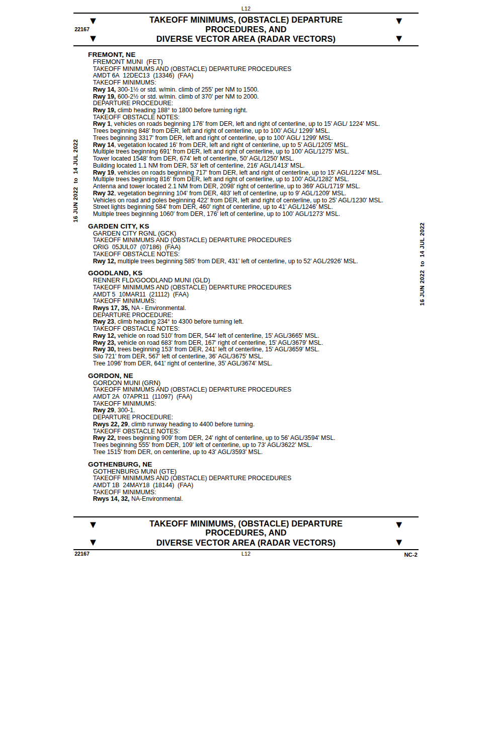L12
22167 ▼ ▼ ▼ ▼
TAKEOFF MINIMUMS, (OBSTACLE) DEPARTURE PROCEDURES, AND
DIVERSE VECTOR AREA (RADAR VECTORS)
16 JUN 2022 to 14 JUL 2022
16 JUN 2022 to 14 JUL 2022
FREMONT, NE
FREMONT MUNI (FET)
TAKEOFF MINIMUMS AND (OBSTACLE) DEPARTURE PROCEDURES
AMDT 6A 12DEC13 (13346) (FAA)
TAKEOFF MINIMUMS:
Rwy 14, 300-1½ or std. w/min. climb of 255' per NM to 1500.
Rwy 19, 600-2½ or std. w/min. climb of 370' per NM to 2000.
DEPARTURE PROCEDURE:
Rwy 19, climb heading 188° to 1800 before turning right.
TAKEOFF OBSTACLE NOTES:
Rwy 1, vehicles on roads beginning 176' from DER, left and right of centerline, up to 15' AGL/ 1224' MSL.
Trees beginning 848' from DER, left and right of centerline, up to 100' AGL/ 1299' MSL.
Trees beginning 3317' from DER, left and right of centerline, up to 100' AGL/ 1299' MSL.
Rwy 14, vegetation located 16' from DER, left and right of centerline, up to 5' AGL/1205' MSL.
Multiple trees beginning 691' from DER, left and right of centerline, up to 100' AGL/1275' MSL.
Tower located 1548' from DER, 674' left of centerline, 50' AGL/1250' MSL.
Building located 1.1 NM from DER, 53' left of centerline, 216' AGL/1413' MSL.
Rwy 19, vehicles on roads beginning 717' from DER, left and right of centerline, up to 15' AGL/1224' MSL.
Multiple trees beginning 816' from DER, left and right of centerline, up to 100' AGL/1282' MSL.
Antenna and tower located 2.1 NM from DER, 2098' right of centerline, up to 369' AGL/1719' MSL.
Rwy 32, vegetation beginning 104' from DER, 483' left of centerline, up to 9' AGL/1209' MSL.
Vehicles on road and poles beginning 422' from DER, left and right of centerline, up to 25' AGL/1230' MSL.
Street lights beginning 584' from DER, 460' right of centerline, up to 41' AGL/1246' MSL.
Multiple trees beginning 1060' from DER, 176' left of centerline, up to 100' AGL/1273' MSL.
GARDEN CITY, KS
GARDEN CITY RGNL (GCK)
TAKEOFF MINIMUMS AND (OBSTACLE) DEPARTURE PROCEDURES
ORIG 05JUL07 (07186) (FAA)
TAKEOFF OBSTACLE NOTES:
Rwy 12, multiple trees beginning 585' from DER, 431' left of centerline, up to 52' AGL/2926' MSL.
GOODLAND, KS
RENNER FLD/GOODLAND MUNI (GLD)
TAKEOFF MINIMUMS AND (OBSTACLE) DEPARTURE PROCEDURES
AMDT 5 10MAR11 (21112) (FAA)
TAKEOFF MINIMUMS:
Rwys 17, 35, NA - Environmental.
DEPARTURE PROCEDURE:
Rwy 23, climb heading 234° to 4300 before turning left.
TAKEOFF OBSTACLE NOTES:
Rwy 12, vehicle on road 510' from DER, 544' left of centerline, 15' AGL/3665' MSL.
Rwy 23, vehicle on road 683' from DER, 167' right of centerline, 15' AGL/3679' MSL.
Rwy 30, trees beginning 153' from DER, 241' left of centerline, 15' AGL/3659' MSL.
Silo 721' from DER, 567' left of centerline, 36' AGL/3675' MSL.
Tree 1096' from DER, 641' right of centerline, 35' AGL/3674' MSL.
GORDON, NE
GORDON MUNI (GRN)
TAKEOFF MINIMUMS AND (OBSTACLE) DEPARTURE PROCEDURES
AMDT 2A 07APR11 (11097) (FAA)
TAKEOFF MINIMUMS:
Rwy 29, 300-1.
DEPARTURE PROCEDURE:
Rwys 22, 29, climb runway heading to 4400 before turning.
TAKEOFF OBSTACLE NOTES:
Rwy 22, trees beginning 909' from DER, 24' right of centerline, up to 56' AGL/3594' MSL.
Trees beginning 555' from DER, 109' left of centerline, up to 73' AGL/3622' MSL.
Tree 1515' from DER, on centerline, up to 43' AGL/3593' MSL.
GOTHENBURG, NE
GOTHENBURG MUNI (GTE)
TAKEOFF MINIMUMS AND (OBSTACLE) DEPARTURE PROCEDURES
AMDT 1B 24MAY18 (18144) (FAA)
TAKEOFF MINIMUMS:
Rwys 14, 32, NA-Environmental.
▼ ▼ ▼ ▼
TAKEOFF MINIMUMS, (OBSTACLE) DEPARTURE PROCEDURES, AND
DIVERSE VECTOR AREA (RADAR VECTORS)
22167 L12 NC-2